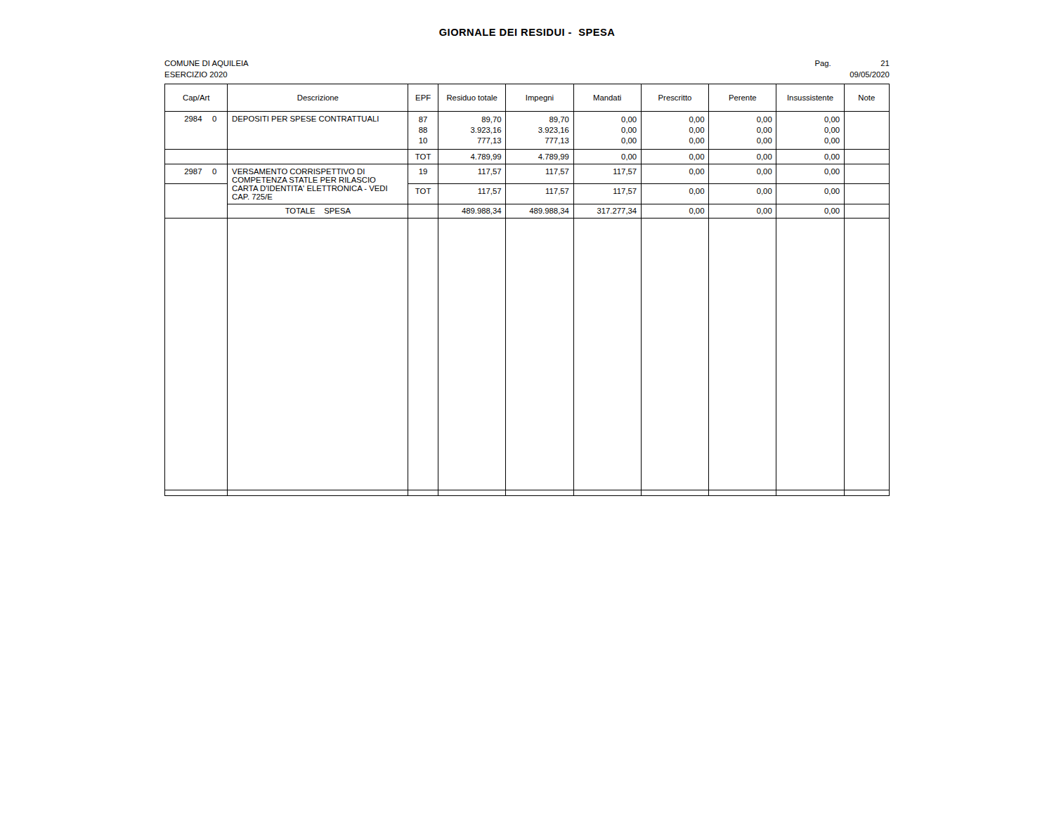GIORNALE DEI RESIDUI - SPESA
COMUNE DI AQUILEIA
Pag. 21
ESERCIZIO 2020
09/05/2020
| Cap/Art | Descrizione | EPF | Residuo totale | Impegni | Mandati | Prescritto | Perente | Insussistente | Note |
| --- | --- | --- | --- | --- | --- | --- | --- | --- | --- |
| 2984 0 | DEPOSITI PER SPESE CONTRATTUALI | 87 88 10 | 89,70 3.923,16 777,13 | 89,70 3.923,16 777,13 | 0,00 0,00 0,00 | 0,00 0,00 0,00 | 0,00 0,00 0,00 | 0,00 0,00 0,00 | |
| | | TOT | 4.789,99 | 4.789,99 | 0,00 | 0,00 | 0,00 | 0,00 | |
| 2987 0 | VERSAMENTO CORRISPETTIVO DI COMPETENZA STATLE PER RILASCIO CARTA D'IDENTITA' ELETTRONICA - VEDI CAP. 725/E | 19 | 117,57 | 117,57 | 117,57 | 0,00 | 0,00 | 0,00 | |
| | TOT | 117,57 | 117,57 | 117,57 | 0,00 | 0,00 | 0,00 | |
| | TOTALE SPESA | | 489.988,34 | 489.988,34 | 317.277,34 | 0,00 | 0,00 | 0,00 | |